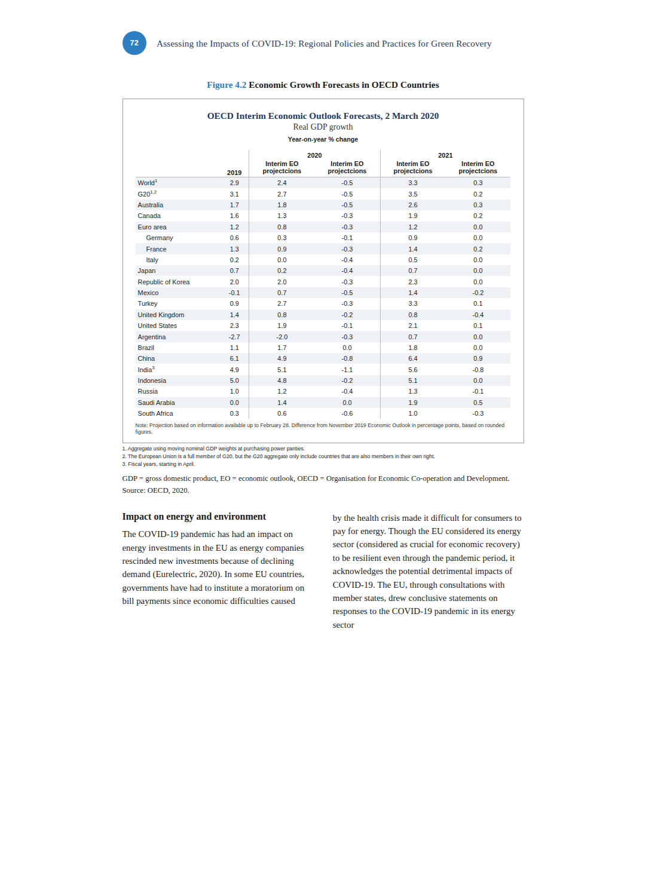72
Assessing the Impacts of COVID-19: Regional Policies and Practices for Green Recovery
Figure 4.2 Economic Growth Forecasts in OECD Countries
OECD Interim Economic Outlook Forecasts, 2 March 2020
Real GDP growth
Year-on-year % change
| | 2019 | 2020 | 2021 |
| --- | --- | --- | --- |
| | Interim EO projectcions | Interim EO projectcions | Interim EO projectcions | Interim EO projectcions |
| World 1 | 2.9 | 2.4 | -0.5 | 3.3 | 0.3 |
| G20 1,2 | 3.1 | 2.7 | -0.5 | 3.5 | 0.2 |
| Australia | 1.7 | 1.8 | -0.5 | 2.6 | 0.3 |
| Canada | 1.6 | 1.3 | -0.3 | 1.9 | 0.2 |
| Euro area | 1.2 | 0.8 | -0.3 | 1.2 | 0.0 |
| Germany | 0.6 | 0.3 | -0.1 | 0.9 | 0.0 |
| France | 1.3 | 0.9 | -0.3 | 1.4 | 0.2 |
| Italy | 0.2 | 0.0 | -0.4 | 0.5 | 0.0 |
| Japan | 0.7 | 0.2 | -0.4 | 0.7 | 0.0 |
| Republic of Korea | 2.0 | 2.0 | -0.3 | 2.3 | 0.0 |
| Mexico | -0.1 | 0.7 | -0.5 | 1.4 | -0.2 |
| Turkey | 0.9 | 2.7 | -0.3 | 3.3 | 0.1 |
| United Kingdom | 1.4 | 0.8 | -0.2 | 0.8 | -0.4 |
| United States | 2.3 | 1.9 | -0.1 | 2.1 | 0.1 |
| Argentina | -2.7 | -2.0 | -0.3 | 0.7 | 0.0 |
| Brazil | 1.1 | 1.7 | 0.0 | 1.8 | 0.0 |
| China | 6.1 | 4.9 | -0.8 | 6.4 | 0.9 |
| India 3 | 4.9 | 5.1 | -1.1 | 5.6 | -0.8 |
| Indonesia | 5.0 | 4.8 | -0.2 | 5.1 | 0.0 |
| Russia | 1.0 | 1.2 | -0.4 | 1.3 | -0.1 |
| Saudi Arabia | 0.0 | 1.4 | 0.0 | 1.9 | 0.5 |
| South Africa | 0.3 | 0.6 | -0.6 | 1.0 | -0.3 |
Note: Projection based on information available up to February 28. Difference from November 2019 Economic Outlook in percentage points, based on rounded figures.
1. Aggregate using moving nominal GDP weights at purchasing power parities.
2. The European Union is a full member of G20, but the G20 aggregate only include countries that are also members in their own right.
3. Fiscal years, starting in April.
GDP = gross domestic product, EO = economic outlook, OECD = Organisation for Economic Co-operation and Development.
Source: OECD, 2020.
Impact on energy and environment
The COVID-19 pandemic has had an impact on energy investments in the EU as energy companies rescinded new investments because of declining demand (Eurelectric, 2020). In some EU countries, governments have had to institute a moratorium on bill payments since economic difficulties caused
by the health crisis made it difficult for consumers to pay for energy. Though the EU considered its energy sector (considered as crucial for economic recovery) to be resilient even through the pandemic period, it acknowledges the potential detrimental impacts of COVID-19. The EU, through consultations with member states, drew conclusive statements on responses to the COVID-19 pandemic in its energy sector